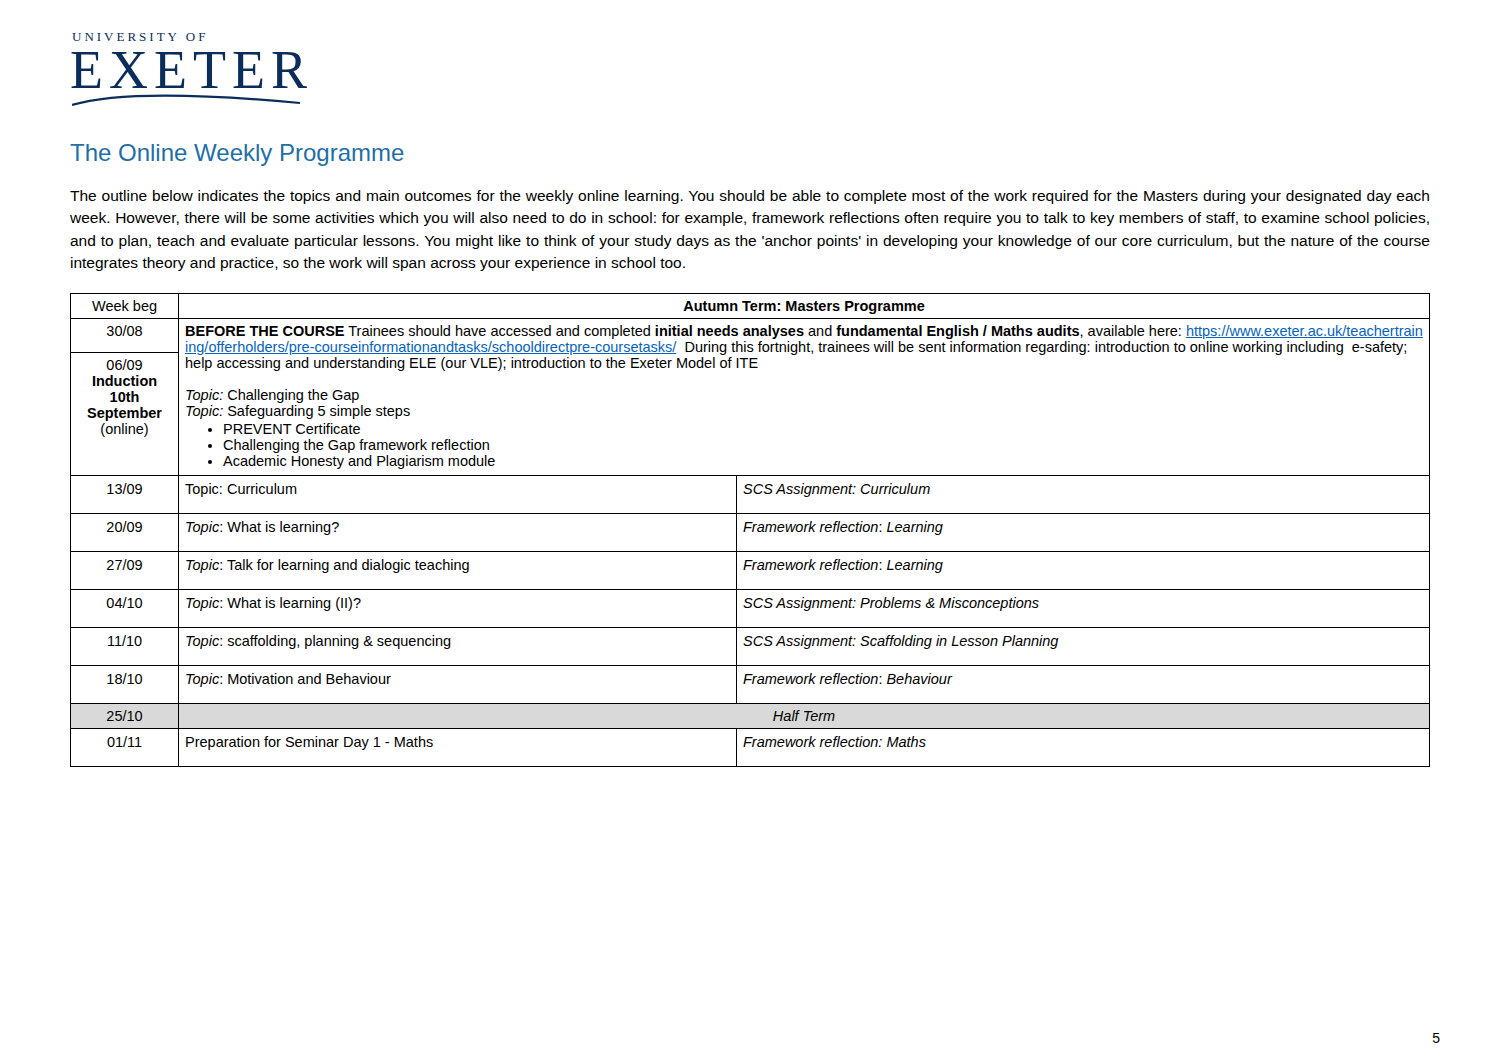UNIVERSITY OF
EXETER
The Online Weekly Programme
The outline below indicates the topics and main outcomes for the weekly online learning. You should be able to complete most of the work required for the Masters during your designated day each week. However, there will be some activities which you will also need to do in school: for example, framework reflections often require you to talk to key members of staff, to examine school policies, and to plan, teach and evaluate particular lessons. You might like to think of your study days as the 'anchor points' in developing your knowledge of our core curriculum, but the nature of the course integrates theory and practice, so the work will span across your experience in school too.
| Week beg | Autumn Term: Masters Programme |
| 30/08 | BEFORE THE COURSE Trainees should have accessed and completed initial needs analyses and fundamental English / Maths audits , available here: https://www.exeter.ac.uk/teachertraining/offerholders/pre-courseinformationandtasks/schooldirectpre-coursetasks/ During this fortnight, trainees will be sent information regarding: introduction to online working including e-safety; help accessing and understanding ELE (our VLE); introduction to the Exeter Model of ITE Topic: Challenging the Gap Topic: Safeguarding 5 simple steps PREVENT Certificate Challenging the Gap framework reflection Academic Honesty and Plagiarism module |
| 06/09 Induction 10th September (online) |
| 13/09 | Topic: Curriculum | SCS Assignment: Curriculum |
| 20/09 | Topic : What is learning? | Framework reflection : Learning |
| 27/09 | Topic : Talk for learning and dialogic teaching | Framework reflection : Learning |
| 04/10 | Topic : What is learning (II)? | SCS Assignment: Problems & Misconceptions |
| 11/10 | Topic : scaffolding, planning & sequencing | SCS Assignment: Scaffolding in Lesson Planning |
| 18/10 | Topic : Motivation and Behaviour | Framework reflection : Behaviour |
| 25/10 | Half Term |
| 01/11 | Preparation for Seminar Day 1 - Maths | Framework reflection: Maths |
5